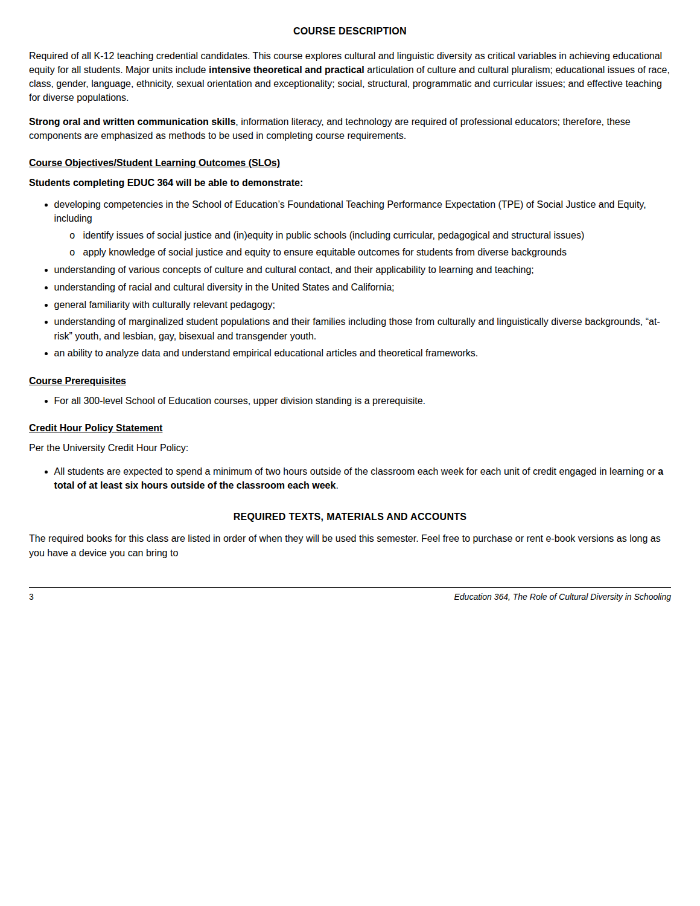COURSE DESCRIPTION
Required of all K-12 teaching credential candidates. This course explores cultural and linguistic diversity as critical variables in achieving educational equity for all students. Major units include intensive theoretical and practical articulation of culture and cultural pluralism; educational issues of race, class, gender, language, ethnicity, sexual orientation and exceptionality; social, structural, programmatic and curricular issues; and effective teaching for diverse populations.
Strong oral and written communication skills, information literacy, and technology are required of professional educators; therefore, these components are emphasized as methods to be used in completing course requirements.
Course Objectives/Student Learning Outcomes (SLOs)
Students completing EDUC 364 will be able to demonstrate:
developing competencies in the School of Education’s Foundational Teaching Performance Expectation (TPE) of Social Justice and Equity, including
identify issues of social justice and (in)equity in public schools (including curricular, pedagogical and structural issues)
apply knowledge of social justice and equity to ensure equitable outcomes for students from diverse backgrounds
understanding of various concepts of culture and cultural contact, and their applicability to learning and teaching;
understanding of racial and cultural diversity in the United States and California;
general familiarity with culturally relevant pedagogy;
understanding of marginalized student populations and their families including those from culturally and linguistically diverse backgrounds, “at-risk” youth, and lesbian, gay, bisexual and transgender youth.
an ability to analyze data and understand empirical educational articles and theoretical frameworks.
Course Prerequisites
For all 300-level School of Education courses, upper division standing is a prerequisite.
Credit Hour Policy Statement
Per the University Credit Hour Policy:
All students are expected to spend a minimum of two hours outside of the classroom each week for each unit of credit engaged in learning or a total of at least six hours outside of the classroom each week.
REQUIRED TEXTS, MATERIALS AND ACCOUNTS
The required books for this class are listed in order of when they will be used this semester. Feel free to purchase or rent e-book versions as long as you have a device you can bring to
3 Education 364, The Role of Cultural Diversity in Schooling